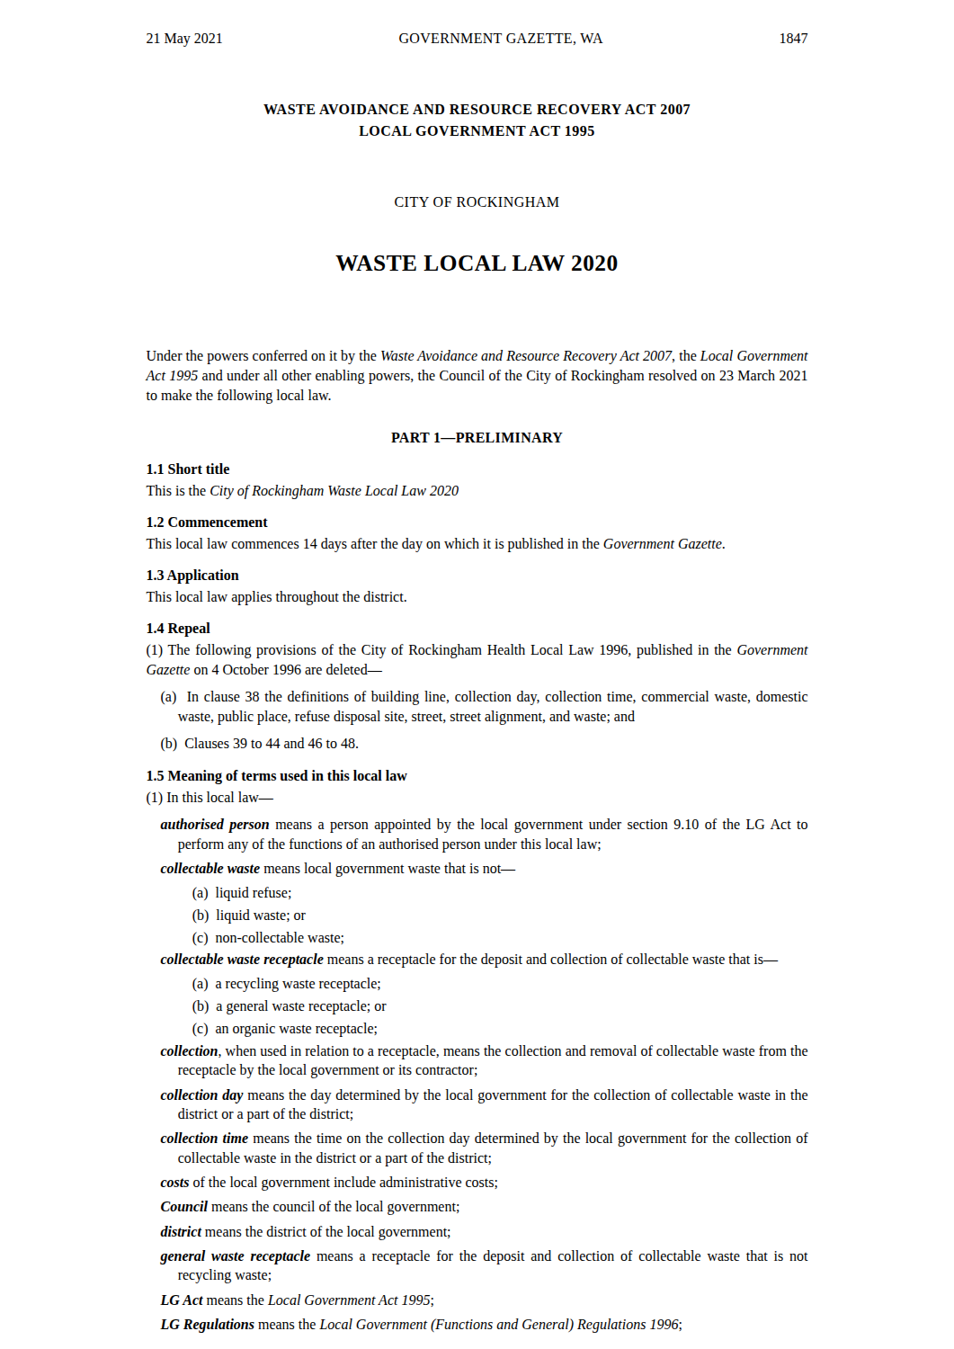21 May 2021 GOVERNMENT GAZETTE, WA 1847
WASTE AVOIDANCE AND RESOURCE RECOVERY ACT 2007
LOCAL GOVERNMENT ACT 1995
CITY OF ROCKINGHAM
WASTE LOCAL LAW 2020
Under the powers conferred on it by the Waste Avoidance and Resource Recovery Act 2007, the Local Government Act 1995 and under all other enabling powers, the Council of the City of Rockingham resolved on 23 March 2021 to make the following local law.
PART 1—PRELIMINARY
1.1 Short title
This is the City of Rockingham Waste Local Law 2020
1.2 Commencement
This local law commences 14 days after the day on which it is published in the Government Gazette.
1.3 Application
This local law applies throughout the district.
1.4 Repeal
(1) The following provisions of the City of Rockingham Health Local Law 1996, published in the Government Gazette on 4 October 1996 are deleted—
(a) In clause 38 the definitions of building line, collection day, collection time, commercial waste, domestic waste, public place, refuse disposal site, street, street alignment, and waste; and
(b) Clauses 39 to 44 and 46 to 48.
1.5 Meaning of terms used in this local law
(1) In this local law—
authorised person means a person appointed by the local government under section 9.10 of the LG Act to perform any of the functions of an authorised person under this local law;
collectable waste means local government waste that is not—
(a) liquid refuse;
(b) liquid waste; or
(c) non-collectable waste;
collectable waste receptacle means a receptacle for the deposit and collection of collectable waste that is—
(a) a recycling waste receptacle;
(b) a general waste receptacle; or
(c) an organic waste receptacle;
collection, when used in relation to a receptacle, means the collection and removal of collectable waste from the receptacle by the local government or its contractor;
collection day means the day determined by the local government for the collection of collectable waste in the district or a part of the district;
collection time means the time on the collection day determined by the local government for the collection of collectable waste in the district or a part of the district;
costs of the local government include administrative costs;
Council means the council of the local government;
district means the district of the local government;
general waste receptacle means a receptacle for the deposit and collection of collectable waste that is not recycling waste;
LG Act means the Local Government Act 1995;
LG Regulations means the Local Government (Functions and General) Regulations 1996;